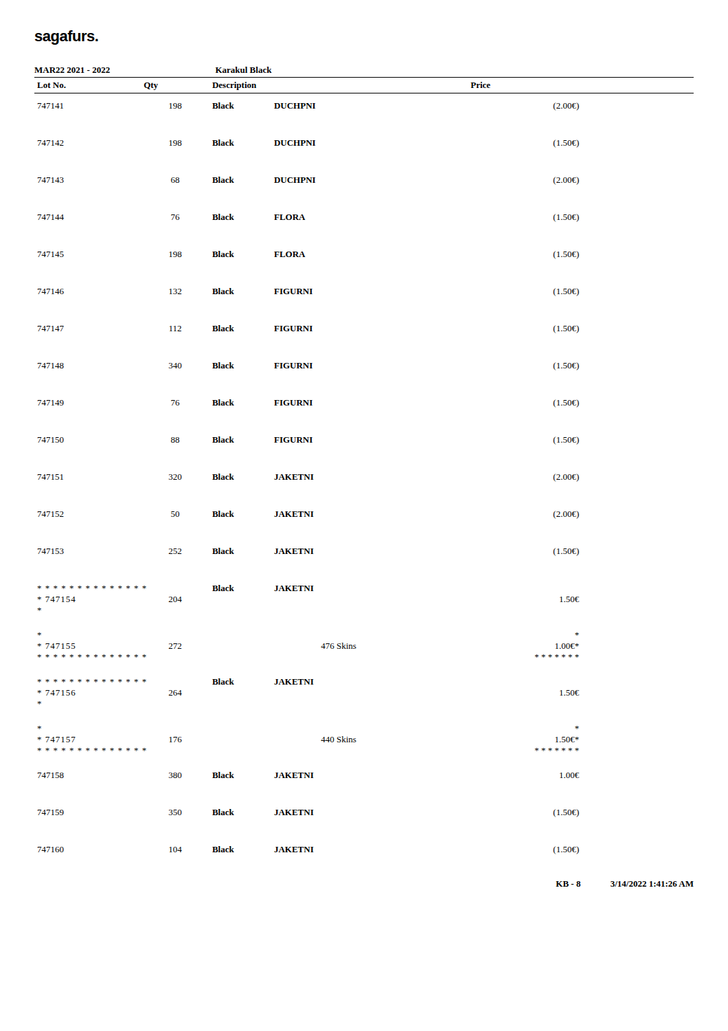sagafurs.
MAR22 2021 - 2022 Karakul Black
| Lot No. | Qty | Description | Price | |
| --- | --- | --- | --- | --- |
| 747141 | 198 | Black DUCHPNI | (2.00€) | |
| 747142 | 198 | Black DUCHPNI | (1.50€) | |
| 747143 | 68 | Black DUCHPNI | (2.00€) | |
| 747144 | 76 | Black FLORA | (1.50€) | |
| 747145 | 198 | Black FLORA | (1.50€) | |
| 747146 | 132 | Black FIGURNI | (1.50€) | |
| 747147 | 112 | Black FIGURNI | (1.50€) | |
| 747148 | 340 | Black FIGURNI | (1.50€) | |
| 747149 | 76 | Black FIGURNI | (1.50€) | |
| 747150 | 88 | Black FIGURNI | (1.50€) | |
| 747151 | 320 | Black JAKETNI | (2.00€) | |
| 747152 | 50 | Black JAKETNI | (2.00€) | |
| 747153 | 252 | Black JAKETNI | (1.50€) | |
| * * * * * * * * * * * * * * * 747154 * | 204 | Black JAKETNI | 1.50€ | |
| * * 747155 * * * * * * * * * * * * * * | 272 | 476 Skins | * 1.00€* * * * * * * * | |
| * * * * * * * * * * * * * * * 747156 * | 264 | Black JAKETNI | 1.50€ | |
| * * 747157 * * * * * * * * * * * * * * | 176 | 440 Skins | * 1.50€* * * * * * * * | |
| 747158 | 380 | Black JAKETNI | 1.00€ | |
| 747159 | 350 | Black JAKETNI | (1.50€) | |
| 747160 | 104 | Black JAKETNI | (1.50€) | |
KB - 8 3/14/2022 1:41:26 AM